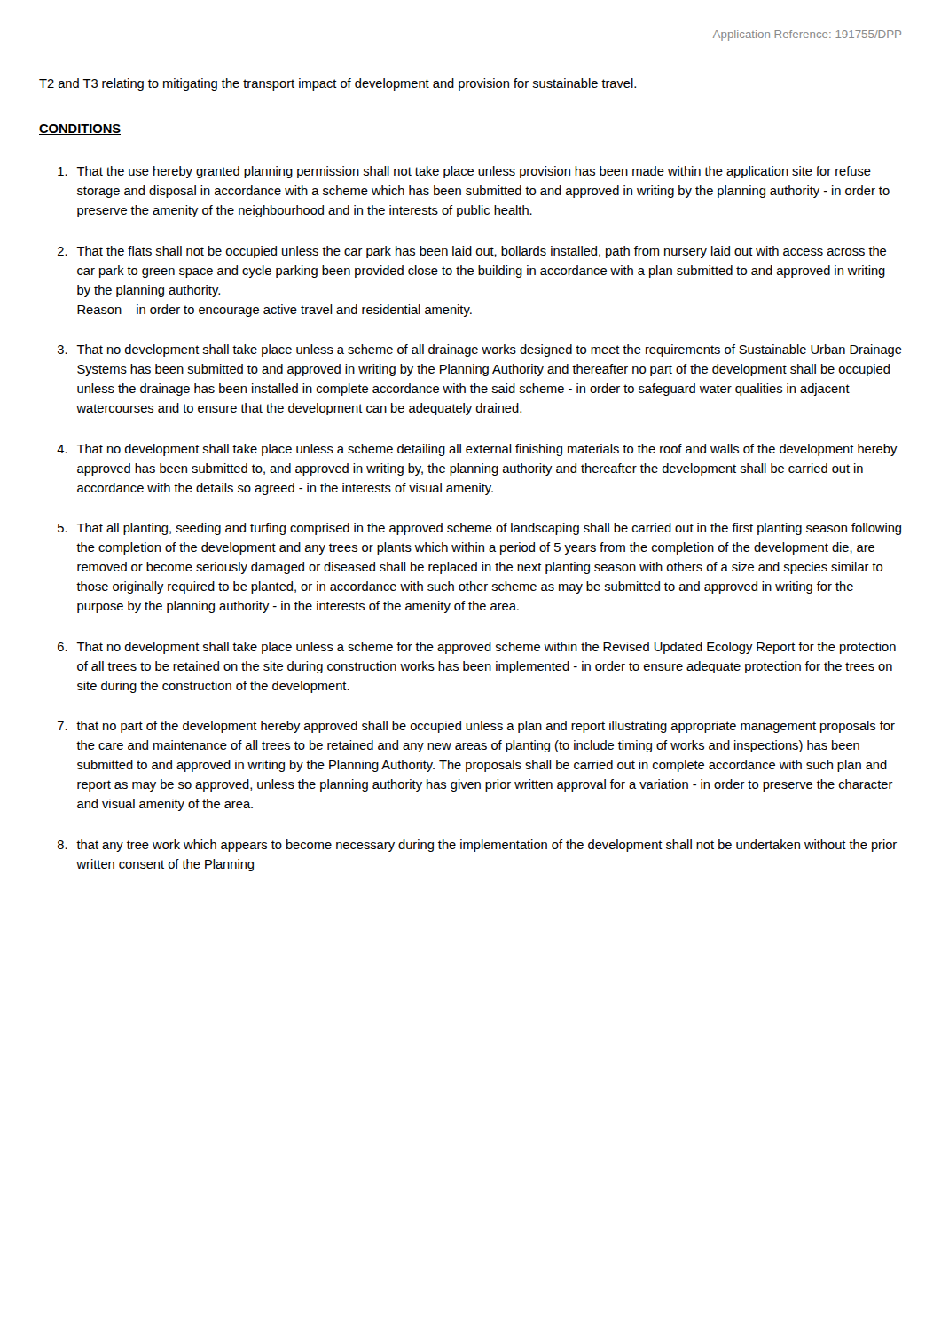Application Reference: 191755/DPP
T2 and T3 relating to mitigating the transport impact of development and provision for sustainable travel.
CONDITIONS
That the use hereby granted planning permission shall not take place unless provision has been made within the application site for refuse storage and disposal in accordance with a scheme which has been submitted to and approved in writing by the planning authority - in order to preserve the amenity of the neighbourhood and in the interests of public health.
That the flats shall not be occupied unless the car park has been laid out, bollards installed, path from nursery laid out with access across the car park to green space and cycle parking been provided close to the building in accordance with a plan submitted to and approved in writing by the planning authority. Reason – in order to encourage active travel and residential amenity.
That no development shall take place unless a scheme of all drainage works designed to meet the requirements of Sustainable Urban Drainage Systems has been submitted to and approved in writing by the Planning Authority and thereafter no part of the development shall be occupied unless the drainage has been installed in complete accordance with the said scheme - in order to safeguard water qualities in adjacent watercourses and to ensure that the development can be adequately drained.
That no development shall take place unless a scheme detailing all external finishing materials to the roof and walls of the development hereby approved has been submitted to, and approved in writing by, the planning authority and thereafter the development shall be carried out in accordance with the details so agreed - in the interests of visual amenity.
That all planting, seeding and turfing comprised in the approved scheme of landscaping shall be carried out in the first planting season following the completion of the development and any trees or plants which within a period of 5 years from the completion of the development die, are removed or become seriously damaged or diseased shall be replaced in the next planting season with others of a size and species similar to those originally required to be planted, or in accordance with such other scheme as may be submitted to and approved in writing for the purpose by the planning authority - in the interests of the amenity of the area.
That no development shall take place unless a scheme for the approved scheme within the Revised Updated Ecology Report for the protection of all trees to be retained on the site during construction works has been implemented - in order to ensure adequate protection for the trees on site during the construction of the development.
that no part of the development hereby approved shall be occupied unless a plan and report illustrating appropriate management proposals for the care and maintenance of all trees to be retained and any new areas of planting (to include timing of works and inspections) has been submitted to and approved in writing by the Planning Authority. The proposals shall be carried out in complete accordance with such plan and report as may be so approved, unless the planning authority has given prior written approval for a variation - in order to preserve the character and visual amenity of the area.
that any tree work which appears to become necessary during the implementation of the development shall not be undertaken without the prior written consent of the Planning